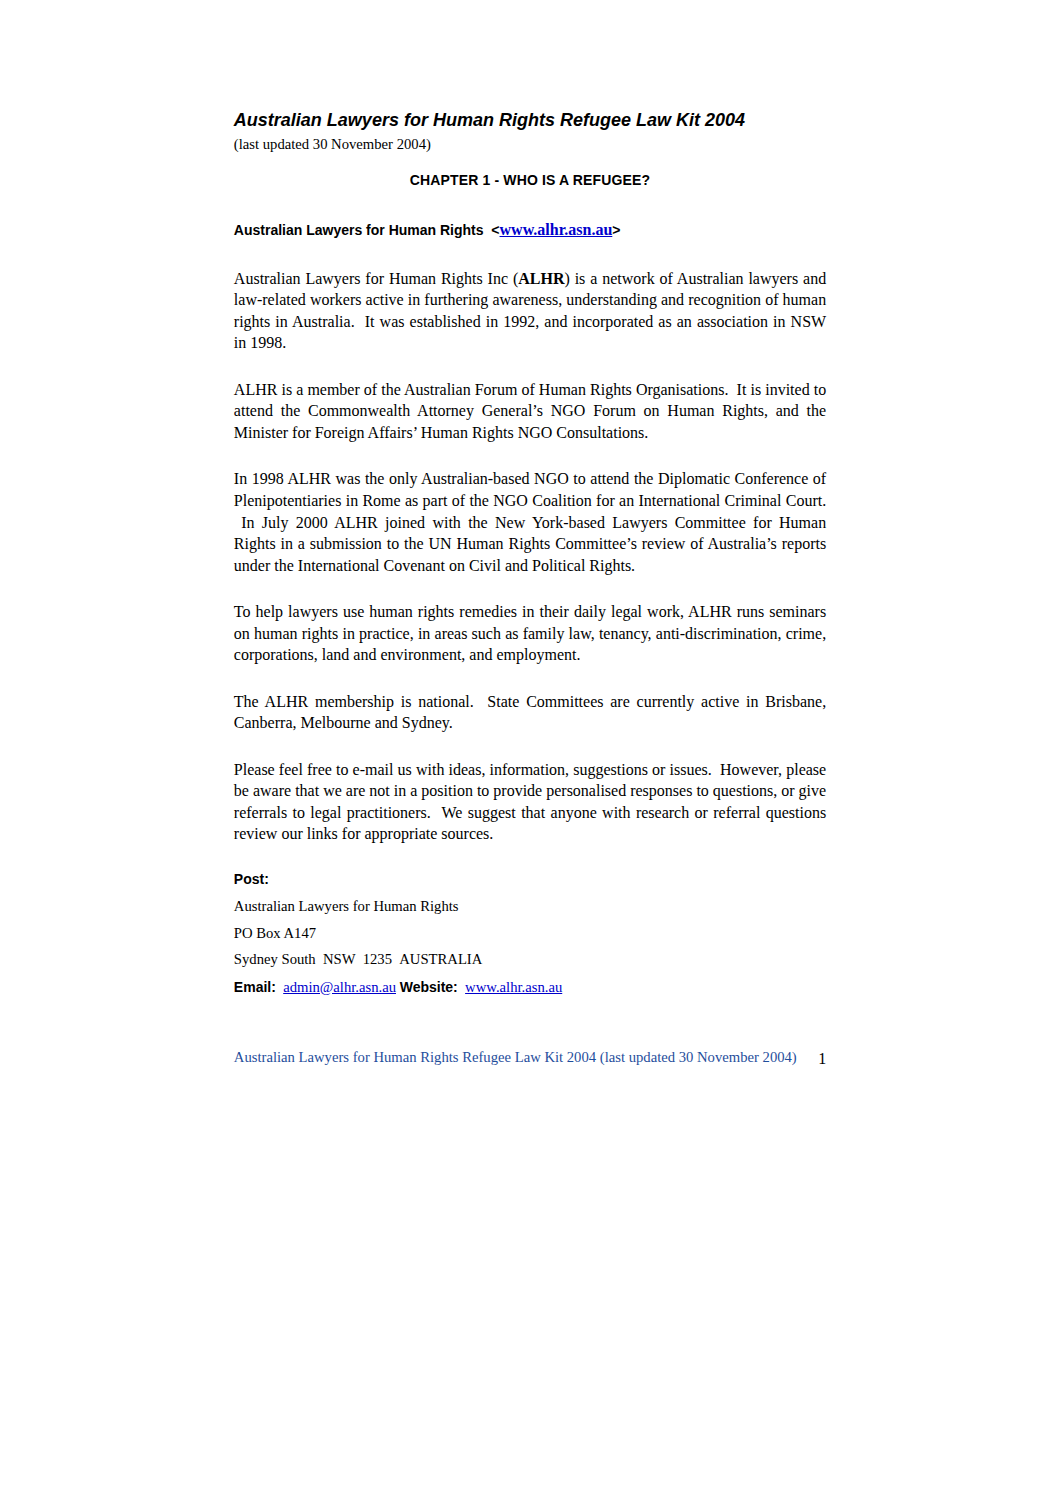Australian Lawyers for Human Rights Refugee Law Kit 2004
(last updated 30 November 2004)
CHAPTER 1 - WHO IS A REFUGEE?
Australian Lawyers for Human Rights <www.alhr.asn.au>
Australian Lawyers for Human Rights Inc (ALHR) is a network of Australian lawyers and law-related workers active in furthering awareness, understanding and recognition of human rights in Australia. It was established in 1992, and incorporated as an association in NSW in 1998.
ALHR is a member of the Australian Forum of Human Rights Organisations. It is invited to attend the Commonwealth Attorney General’s NGO Forum on Human Rights, and the Minister for Foreign Affairs’ Human Rights NGO Consultations.
In 1998 ALHR was the only Australian-based NGO to attend the Diplomatic Conference of Plenipotentiaries in Rome as part of the NGO Coalition for an International Criminal Court. In July 2000 ALHR joined with the New York-based Lawyers Committee for Human Rights in a submission to the UN Human Rights Committee’s review of Australia’s reports under the International Covenant on Civil and Political Rights.
To help lawyers use human rights remedies in their daily legal work, ALHR runs seminars on human rights in practice, in areas such as family law, tenancy, anti-discrimination, crime, corporations, land and environment, and employment.
The ALHR membership is national. State Committees are currently active in Brisbane, Canberra, Melbourne and Sydney.
Please feel free to e-mail us with ideas, information, suggestions or issues. However, please be aware that we are not in a position to provide personalised responses to questions, or give referrals to legal practitioners. We suggest that anyone with research or referral questions review our links for appropriate sources.
Post:
Australian Lawyers for Human Rights
PO Box A147
Sydney South NSW 1235 AUSTRALIA
Email: admin@alhr.asn.au Website: www.alhr.asn.au
1 Australian Lawyers for Human Rights Refugee Law Kit 2004 (last updated 30 November 2004)